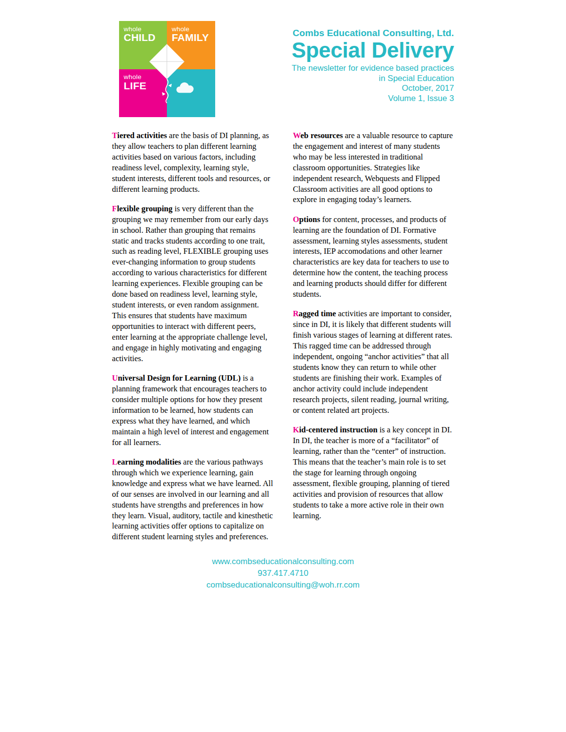whole CHILD
whole FAMILY
whole LIFE
Combs Educational Consulting, Ltd.
Special Delivery
The newsletter for evidence based practices
in Special Education
October, 2017
Volume 1, Issue 3
Tiered activities are the basis of DI planning, as they allow teachers to plan different learning activities based on various factors, including readiness level, complexity, learning style, student interests, different tools and resources, or different learning products.
Flexible grouping is very different than the grouping we may remember from our early days in school. Rather than grouping that remains static and tracks students according to one trait, such as reading level, FLEXIBLE grouping uses ever-changing information to group students according to various characteristics for different learning experiences. Flexible grouping can be done based on readiness level, learning style, student interests, or even random assignment. This ensures that students have maximum opportunities to interact with different peers, enter learning at the appropriate challenge level, and engage in highly motivating and engaging activities.
Universal Design for Learning (UDL) is a planning framework that encourages teachers to consider multiple options for how they present information to be learned, how students can express what they have learned, and which maintain a high level of interest and engagement for all learners.
Learning modalities are the various pathways through which we experience learning, gain knowledge and express what we have learned. All of our senses are involved in our learning and all students have strengths and preferences in how they learn. Visual, auditory, tactile and kinesthetic learning activities offer options to capitalize on different student learning styles and preferences.
Web resources are a valuable resource to capture the engagement and interest of many students who may be less interested in traditional classroom opportunities. Strategies like independent research, Webquests and Flipped Classroom activities are all good options to explore in engaging today’s learners.
Options for content, processes, and products of learning are the foundation of DI. Formative assessment, learning styles assessments, student interests, IEP accomodations and other learner characteristics are key data for teachers to use to determine how the content, the teaching process and learning products should differ for different students.
Ragged time activities are important to consider, since in DI, it is likely that different students will finish various stages of learning at different rates. This ragged time can be addressed through independent, ongoing “anchor activities” that all students know they can return to while other students are finishing their work. Examples of anchor activity could include independent research projects, silent reading, journal writing, or content related art projects.
Kid-centered instruction is a key concept in DI. In DI, the teacher is more of a “facilitator” of learning, rather than the “center” of instruction. This means that the teacher’s main role is to set the stage for learning through ongoing assessment, flexible grouping, planning of tiered activities and provision of resources that allow students to take a more active role in their own learning.
www.combseducationalconsulting.com
937.417.4710
combseducationalconsulting@woh.rr.com